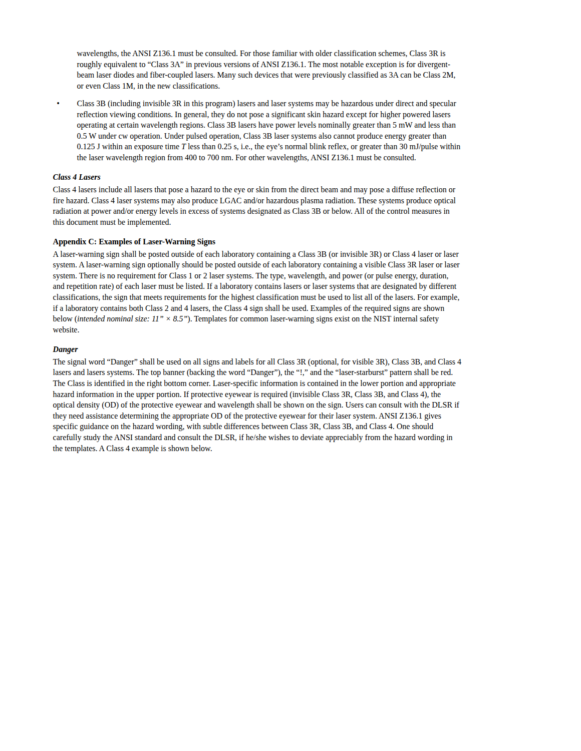wavelengths, the ANSI Z136.1 must be consulted. For those familiar with older classification schemes, Class 3R is roughly equivalent to “Class 3A” in previous versions of ANSI Z136.1. The most notable exception is for divergent-beam laser diodes and fiber-coupled lasers. Many such devices that were previously classified as 3A can be Class 2M, or even Class 1M, in the new classifications.
Class 3B (including invisible 3R in this program) lasers and laser systems may be hazardous under direct and specular reflection viewing conditions. In general, they do not pose a significant skin hazard except for higher powered lasers operating at certain wavelength regions. Class 3B lasers have power levels nominally greater than 5 mW and less than 0.5 W under cw operation. Under pulsed operation, Class 3B laser systems also cannot produce energy greater than 0.125 J within an exposure time T less than 0.25 s, i.e., the eye’s normal blink reflex, or greater than 30 mJ/pulse within the laser wavelength region from 400 to 700 nm. For other wavelengths, ANSI Z136.1 must be consulted.
Class 4 Lasers
Class 4 lasers include all lasers that pose a hazard to the eye or skin from the direct beam and may pose a diffuse reflection or fire hazard. Class 4 laser systems may also produce LGAC and/or hazardous plasma radiation. These systems produce optical radiation at power and/or energy levels in excess of systems designated as Class 3B or below. All of the control measures in this document must be implemented.
Appendix C: Examples of Laser-Warning Signs
A laser-warning sign shall be posted outside of each laboratory containing a Class 3B (or invisible 3R) or Class 4 laser or laser system. A laser-warning sign optionally should be posted outside of each laboratory containing a visible Class 3R laser or laser system. There is no requirement for Class 1 or 2 laser systems. The type, wavelength, and power (or pulse energy, duration, and repetition rate) of each laser must be listed. If a laboratory contains lasers or laser systems that are designated by different classifications, the sign that meets requirements for the highest classification must be used to list all of the lasers. For example, if a laboratory contains both Class 2 and 4 lasers, the Class 4 sign shall be used. Examples of the required signs are shown below (intended nominal size: 11” × 8.5”). Templates for common laser-warning signs exist on the NIST internal safety website.
Danger
The signal word “Danger” shall be used on all signs and labels for all Class 3R (optional, for visible 3R), Class 3B, and Class 4 lasers and lasers systems. The top banner (backing the word “Danger”), the “!,” and the “laser-starburst” pattern shall be red. The Class is identified in the right bottom corner. Laser-specific information is contained in the lower portion and appropriate hazard information in the upper portion. If protective eyewear is required (invisible Class 3R, Class 3B, and Class 4), the optical density (OD) of the protective eyewear and wavelength shall be shown on the sign. Users can consult with the DLSR if they need assistance determining the appropriate OD of the protective eyewear for their laser system. ANSI Z136.1 gives specific guidance on the hazard wording, with subtle differences between Class 3R, Class 3B, and Class 4. One should carefully study the ANSI standard and consult the DLSR, if he/she wishes to deviate appreciably from the hazard wording in the templates. A Class 4 example is shown below.